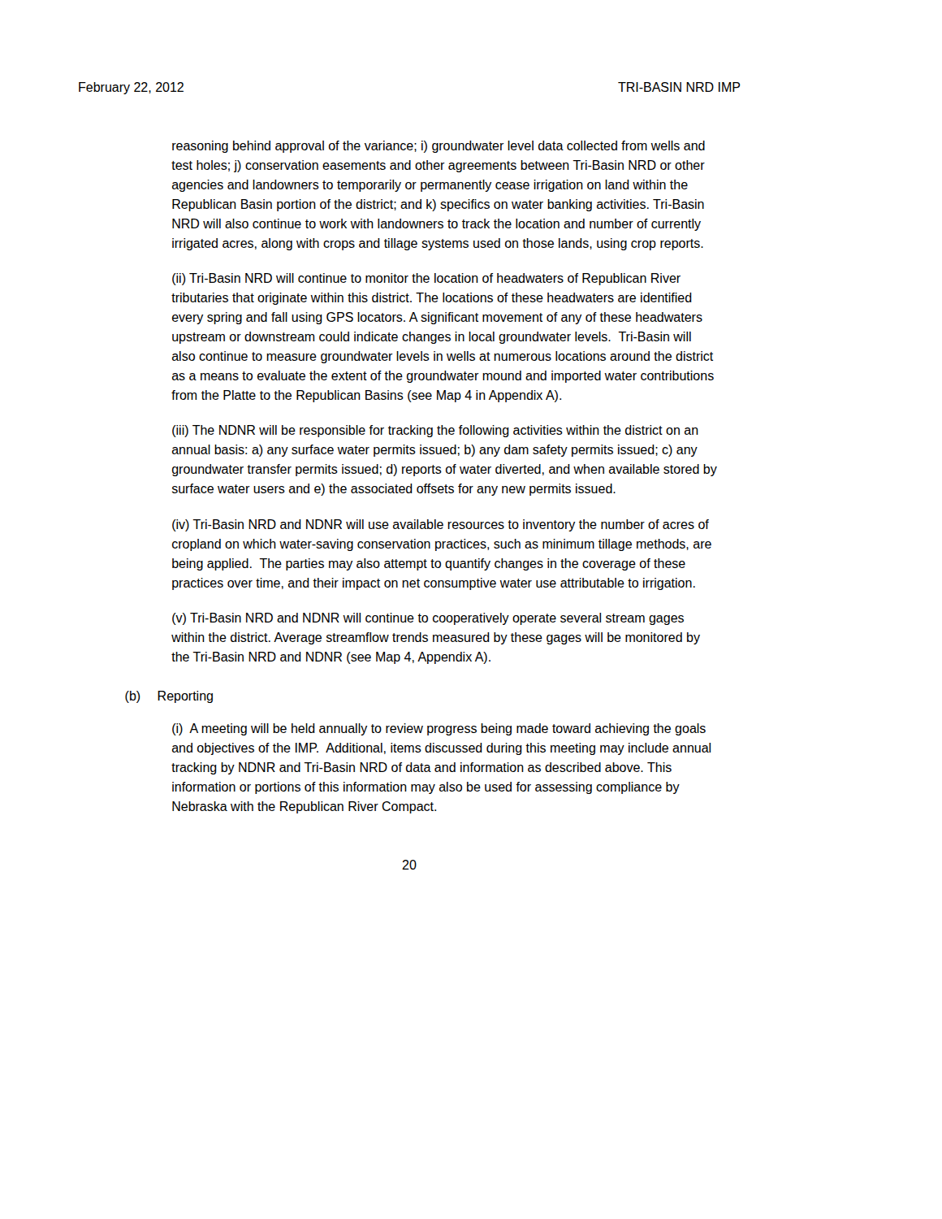February 22, 2012 TRI-BASIN NRD IMP
reasoning behind approval of the variance; i) groundwater level data collected from wells and test holes; j) conservation easements and other agreements between Tri-Basin NRD or other agencies and landowners to temporarily or permanently cease irrigation on land within the Republican Basin portion of the district; and k) specifics on water banking activities. Tri-Basin NRD will also continue to work with landowners to track the location and number of currently irrigated acres, along with crops and tillage systems used on those lands, using crop reports.
(ii) Tri-Basin NRD will continue to monitor the location of headwaters of Republican River tributaries that originate within this district. The locations of these headwaters are identified every spring and fall using GPS locators. A significant movement of any of these headwaters upstream or downstream could indicate changes in local groundwater levels. Tri-Basin will also continue to measure groundwater levels in wells at numerous locations around the district as a means to evaluate the extent of the groundwater mound and imported water contributions from the Platte to the Republican Basins (see Map 4 in Appendix A).
(iii) The NDNR will be responsible for tracking the following activities within the district on an annual basis: a) any surface water permits issued; b) any dam safety permits issued; c) any groundwater transfer permits issued; d) reports of water diverted, and when available stored by surface water users and e) the associated offsets for any new permits issued.
(iv) Tri-Basin NRD and NDNR will use available resources to inventory the number of acres of cropland on which water-saving conservation practices, such as minimum tillage methods, are being applied. The parties may also attempt to quantify changes in the coverage of these practices over time, and their impact on net consumptive water use attributable to irrigation.
(v) Tri-Basin NRD and NDNR will continue to cooperatively operate several stream gages within the district. Average streamflow trends measured by these gages will be monitored by the Tri-Basin NRD and NDNR (see Map 4, Appendix A).
(b) Reporting
(i) A meeting will be held annually to review progress being made toward achieving the goals and objectives of the IMP. Additional, items discussed during this meeting may include annual tracking by NDNR and Tri-Basin NRD of data and information as described above. This information or portions of this information may also be used for assessing compliance by Nebraska with the Republican River Compact.
20